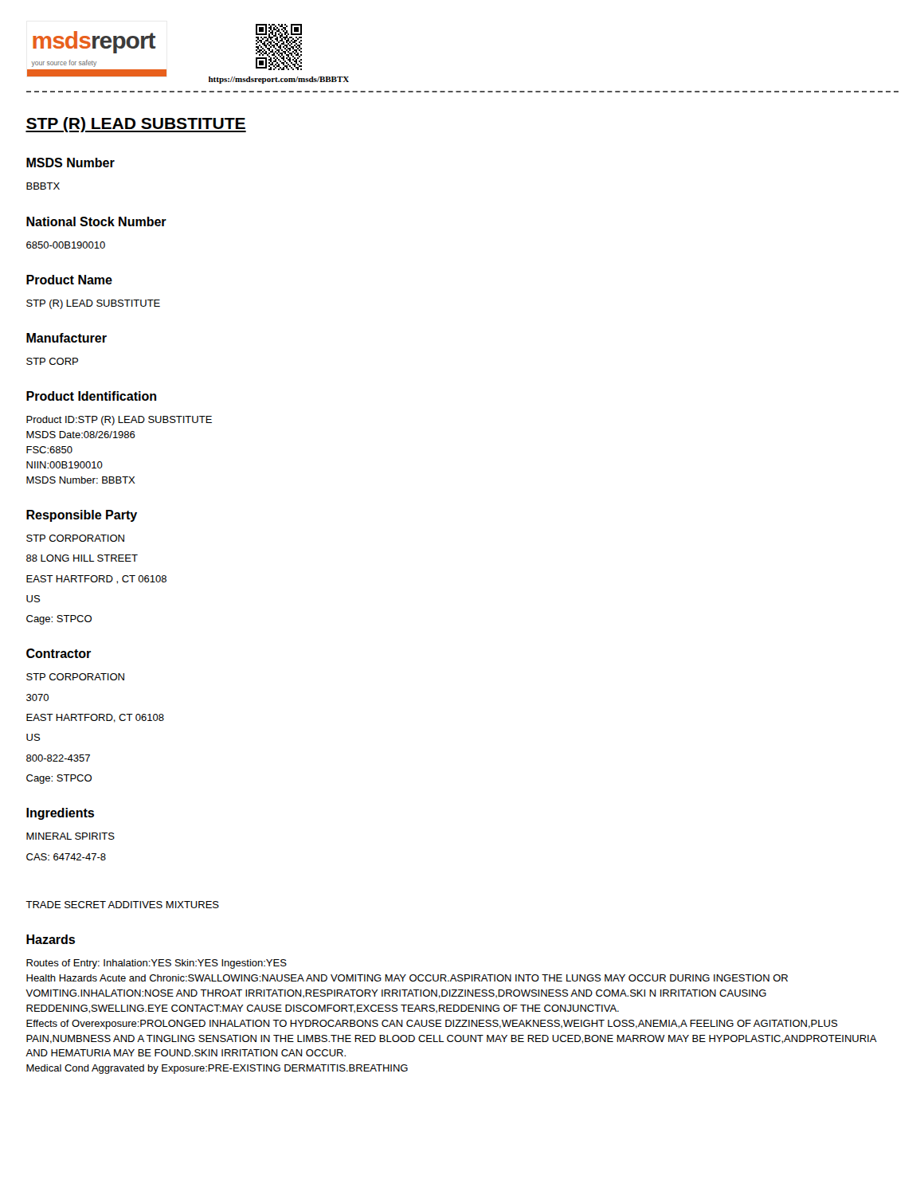msds report
your source for safety
https://msdsreport.com/msds/BBBTX
STP (R) LEAD SUBSTITUTE
MSDS Number
BBBTX
National Stock Number
6850-00B190010
Product Name
STP (R) LEAD SUBSTITUTE
Manufacturer
STP CORP
Product Identification
Product ID:STP (R) LEAD SUBSTITUTE
MSDS Date:08/26/1986
FSC:6850
NIIN:00B190010
MSDS Number: BBBTX
Responsible Party
STP CORPORATION
88 LONG HILL STREET
EAST HARTFORD , CT 06108
US
Cage: STPCO
Contractor
STP CORPORATION
3070
EAST HARTFORD, CT 06108
US
800-822-4357
Cage: STPCO
Ingredients
MINERAL SPIRITS
CAS: 64742-47-8
TRADE SECRET ADDITIVES MIXTURES
Hazards
Routes of Entry: Inhalation:YES Skin:YES Ingestion:YES
Health Hazards Acute and Chronic:SWALLOWING:NAUSEA AND VOMITING MAY OCCUR.ASPIRATION INTO THE LUNGS MAY OCCUR DURING INGESTION OR VOMITING.INHALATION:NOSE AND THROAT IRRITATION,RESPIRATORY IRRITATION,DIZZINESS,DROWSINESS AND COMA.SKI N IRRITATION CAUSING REDDENING,SWELLING.EYE CONTACT:MAY CAUSE DISCOMFORT,EXCESS TEARS,REDDENING OF THE CONJUNCTIVA.
Effects of Overexposure:PROLONGED INHALATION TO HYDROCARBONS CAN CAUSE DIZZINESS,WEAKNESS,WEIGHT LOSS,ANEMIA,A FEELING OF AGITATION,PLUS PAIN,NUMBNESS AND A TINGLING SENSATION IN THE LIMBS.THE RED BLOOD CELL COUNT MAY BE RED UCED,BONE MARROW MAY BE HYPOPLASTIC,ANDPROTEINURIA AND HEMATURIA MAY BE FOUND.SKIN IRRITATION CAN OCCUR.
Medical Cond Aggravated by Exposure:PRE-EXISTING DERMATITIS.BREATHING